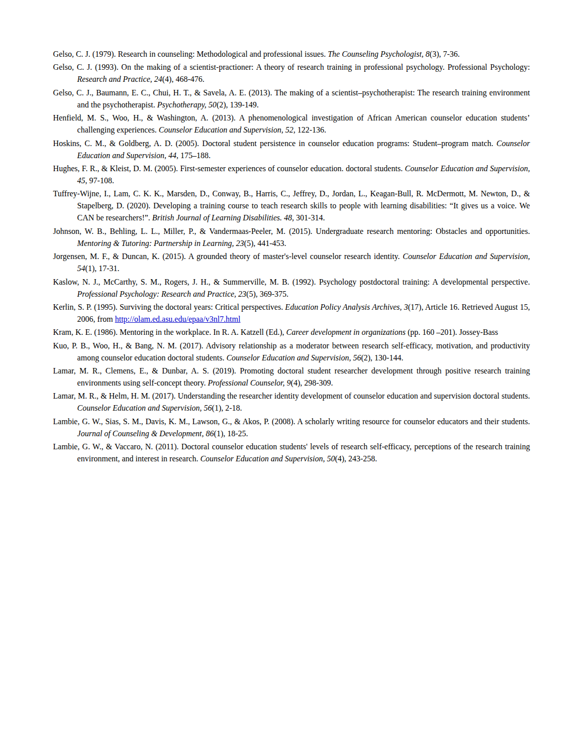Gelso, C. J. (1979). Research in counseling: Methodological and professional issues. The Counseling Psychologist, 8(3), 7-36.
Gelso, C. J. (1993). On the making of a scientist-practioner: A theory of research training in professional psychology. Professional Psychology: Research and Practice, 24(4), 468-476.
Gelso, C. J., Baumann, E. C., Chui, H. T., & Savela, A. E. (2013). The making of a scientist–psychotherapist: The research training environment and the psychotherapist. Psychotherapy, 50(2), 139-149.
Henfield, M. S., Woo, H., & Washington, A. (2013). A phenomenological investigation of African American counselor education students’ challenging experiences. Counselor Education and Supervision, 52, 122-136.
Hoskins, C. M., & Goldberg, A. D. (2005). Doctoral student persistence in counselor education programs: Student–program match. Counselor Education and Supervision, 44, 175–188.
Hughes, F. R., & Kleist, D. M. (2005). First-semester experiences of counselor education. doctoral students. Counselor Education and Supervision, 45, 97-108.
Tuffrey-Wijne, I., Lam, C. K. K., Marsden, D., Conway, B., Harris, C., Jeffrey, D., Jordan, L., Keagan-Bull, R. McDermott, M. Newton, D., & Stapelberg, D. (2020). Developing a training course to teach research skills to people with learning disabilities: “It gives us a voice. We CAN be researchers!”. British Journal of Learning Disabilities. 48, 301-314.
Johnson, W. B., Behling, L. L., Miller, P., & Vandermaas-Peeler, M. (2015). Undergraduate research mentoring: Obstacles and opportunities. Mentoring & Tutoring: Partnership in Learning, 23(5), 441-453.
Jorgensen, M. F., & Duncan, K. (2015). A grounded theory of master's-level counselor research identity. Counselor Education and Supervision, 54(1), 17-31.
Kaslow, N. J., McCarthy, S. M., Rogers, J. H., & Summerville, M. B. (1992). Psychology postdoctoral training: A developmental perspective. Professional Psychology: Research and Practice, 23(5), 369-375.
Kerlin, S. P. (1995). Surviving the doctoral years: Critical perspectives. Education Policy Analysis Archives, 3(17), Article 16. Retrieved August 15, 2006, from http://olam.ed.asu.edu/epaa/v3nl7.html
Kram, K. E. (1986). Mentoring in the workplace. In R. A. Katzell (Ed.), Career development in organizations (pp. 160 –201). Jossey-Bass
Kuo, P. B., Woo, H., & Bang, N. M. (2017). Advisory relationship as a moderator between research self-efficacy, motivation, and productivity among counselor education doctoral students. Counselor Education and Supervision, 56(2), 130-144.
Lamar, M. R., Clemens, E., & Dunbar, A. S. (2019). Promoting doctoral student researcher development through positive research training environments using self-concept theory. Professional Counselor, 9(4), 298-309.
Lamar, M. R., & Helm, H. M. (2017). Understanding the researcher identity development of counselor education and supervision doctoral students. Counselor Education and Supervision, 56(1), 2-18.
Lambie, G. W., Sias, S. M., Davis, K. M., Lawson, G., & Akos, P. (2008). A scholarly writing resource for counselor educators and their students. Journal of Counseling & Development, 86(1), 18-25.
Lambie, G. W., & Vaccaro, N. (2011). Doctoral counselor education students' levels of research self-efficacy, perceptions of the research training environment, and interest in research. Counselor Education and Supervision, 50(4), 243-258.